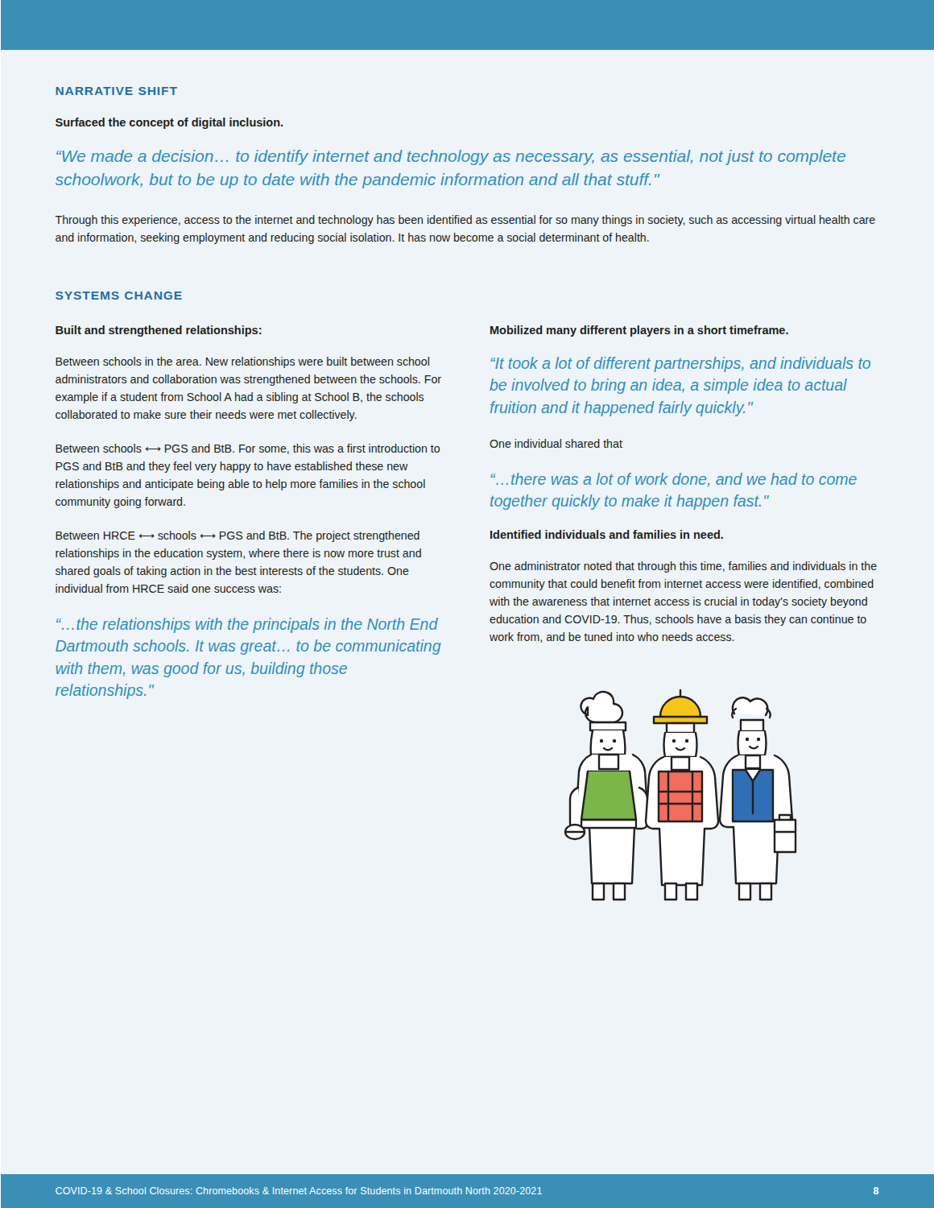Narrative Shift
Surfaced the concept of digital inclusion.
“We made a decision… to identify internet and technology as necessary, as essential, not just to complete schoolwork, but to be up to date with the pandemic information and all that stuff."
Through this experience, access to the internet and technology has been identified as essential for so many things in society, such as accessing virtual health care and information, seeking employment and reducing social isolation. It has now become a social determinant of health.
Systems Change
Built and strengthened relationships:
Between schools in the area. New relationships were built between school administrators and collaboration was strengthened between the schools. For example if a student from School A had a sibling at School B, the schools collaborated to make sure their needs were met collectively.
Between schools ⟷ PGS and BtB. For some, this was a first introduction to PGS and BtB and they feel very happy to have established these new relationships and anticipate being able to help more families in the school community going forward.
Between HRCE ⟷ schools ⟷ PGS and BtB. The project strengthened relationships in the education system, where there is now more trust and shared goals of taking action in the best interests of the students. One individual from HRCE said one success was:
“…the relationships with the principals in the North End Dartmouth schools. It was great… to be communicating with them, was good for us, building those relationships."
Mobilized many different players in a short timeframe.
“It took a lot of different partnerships, and individuals to be involved to bring an idea, a simple idea to actual fruition and it happened fairly quickly."
One individual shared that
“…there was a lot of work done, and we had to come together quickly to make it happen fast."
Identified individuals and families in need.
One administrator noted that through this time, families and individuals in the community that could benefit from internet access were identified, combined with the awareness that internet access is crucial in today's society beyond education and COVID-19. Thus, schools have a basis they can continue to work from, and be tuned into who needs access.
COVID-19 & School Closures: Chromebooks & Internet Access for Students in Dartmouth North 2020-2021 8